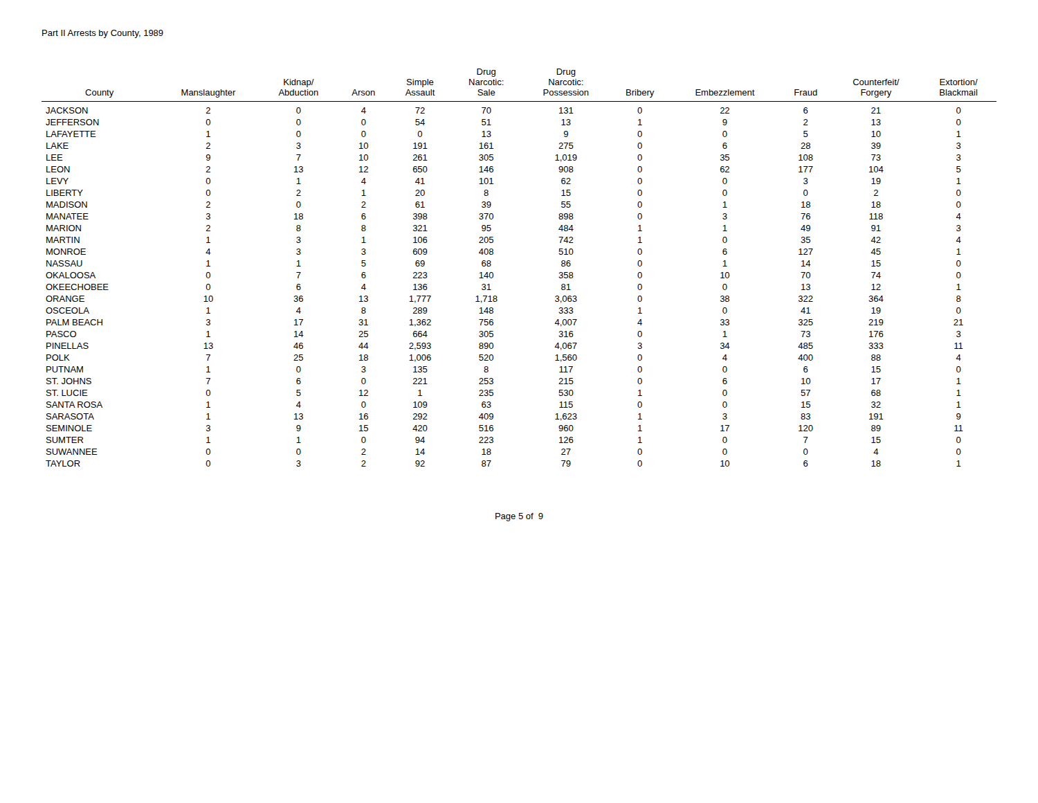Part II Arrests by County, 1989
| County | Manslaughter | Kidnap/ Abduction | Arson | Simple Assault | Drug Narcotic: Sale | Drug Narcotic: Possession | Bribery | Embezzlement | Fraud | Counterfeit/ Forgery | Extortion/ Blackmail |
| --- | --- | --- | --- | --- | --- | --- | --- | --- | --- | --- | --- |
| JACKSON | 2 | 0 | 4 | 72 | 70 | 131 | 0 | 22 | 6 | 21 | 0 |
| JEFFERSON | 0 | 0 | 0 | 54 | 51 | 13 | 1 | 9 | 2 | 13 | 0 |
| LAFAYETTE | 1 | 0 | 0 | 0 | 13 | 9 | 0 | 0 | 5 | 10 | 1 |
| LAKE | 2 | 3 | 10 | 191 | 161 | 275 | 0 | 6 | 28 | 39 | 3 |
| LEE | 9 | 7 | 10 | 261 | 305 | 1,019 | 0 | 35 | 108 | 73 | 3 |
| LEON | 2 | 13 | 12 | 650 | 146 | 908 | 0 | 62 | 177 | 104 | 5 |
| LEVY | 0 | 1 | 4 | 41 | 101 | 62 | 0 | 0 | 3 | 19 | 1 |
| LIBERTY | 0 | 2 | 1 | 20 | 8 | 15 | 0 | 0 | 0 | 2 | 0 |
| MADISON | 2 | 0 | 2 | 61 | 39 | 55 | 0 | 1 | 18 | 18 | 0 |
| MANATEE | 3 | 18 | 6 | 398 | 370 | 898 | 0 | 3 | 76 | 118 | 4 |
| MARION | 2 | 8 | 8 | 321 | 95 | 484 | 1 | 1 | 49 | 91 | 3 |
| MARTIN | 1 | 3 | 1 | 106 | 205 | 742 | 1 | 0 | 35 | 42 | 4 |
| MONROE | 4 | 3 | 3 | 609 | 408 | 510 | 0 | 6 | 127 | 45 | 1 |
| NASSAU | 1 | 1 | 5 | 69 | 68 | 86 | 0 | 1 | 14 | 15 | 0 |
| OKALOOSA | 0 | 7 | 6 | 223 | 140 | 358 | 0 | 10 | 70 | 74 | 0 |
| OKEECHOBEE | 0 | 6 | 4 | 136 | 31 | 81 | 0 | 0 | 13 | 12 | 1 |
| ORANGE | 10 | 36 | 13 | 1,777 | 1,718 | 3,063 | 0 | 38 | 322 | 364 | 8 |
| OSCEOLA | 1 | 4 | 8 | 289 | 148 | 333 | 1 | 0 | 41 | 19 | 0 |
| PALM BEACH | 3 | 17 | 31 | 1,362 | 756 | 4,007 | 4 | 33 | 325 | 219 | 21 |
| PASCO | 1 | 14 | 25 | 664 | 305 | 316 | 0 | 1 | 73 | 176 | 3 |
| PINELLAS | 13 | 46 | 44 | 2,593 | 890 | 4,067 | 3 | 34 | 485 | 333 | 11 |
| POLK | 7 | 25 | 18 | 1,006 | 520 | 1,560 | 0 | 4 | 400 | 88 | 4 |
| PUTNAM | 1 | 0 | 3 | 135 | 8 | 117 | 0 | 0 | 6 | 15 | 0 |
| ST. JOHNS | 7 | 6 | 0 | 221 | 253 | 215 | 0 | 6 | 10 | 17 | 1 |
| ST. LUCIE | 0 | 5 | 12 | 1 | 235 | 530 | 1 | 0 | 57 | 68 | 1 |
| SANTA ROSA | 1 | 4 | 0 | 109 | 63 | 115 | 0 | 0 | 15 | 32 | 1 |
| SARASOTA | 1 | 13 | 16 | 292 | 409 | 1,623 | 1 | 3 | 83 | 191 | 9 |
| SEMINOLE | 3 | 9 | 15 | 420 | 516 | 960 | 1 | 17 | 120 | 89 | 11 |
| SUMTER | 1 | 1 | 0 | 94 | 223 | 126 | 1 | 0 | 7 | 15 | 0 |
| SUWANNEE | 0 | 0 | 2 | 14 | 18 | 27 | 0 | 0 | 0 | 4 | 0 |
| TAYLOR | 0 | 3 | 2 | 92 | 87 | 79 | 0 | 10 | 6 | 18 | 1 |
Page 5 of 9